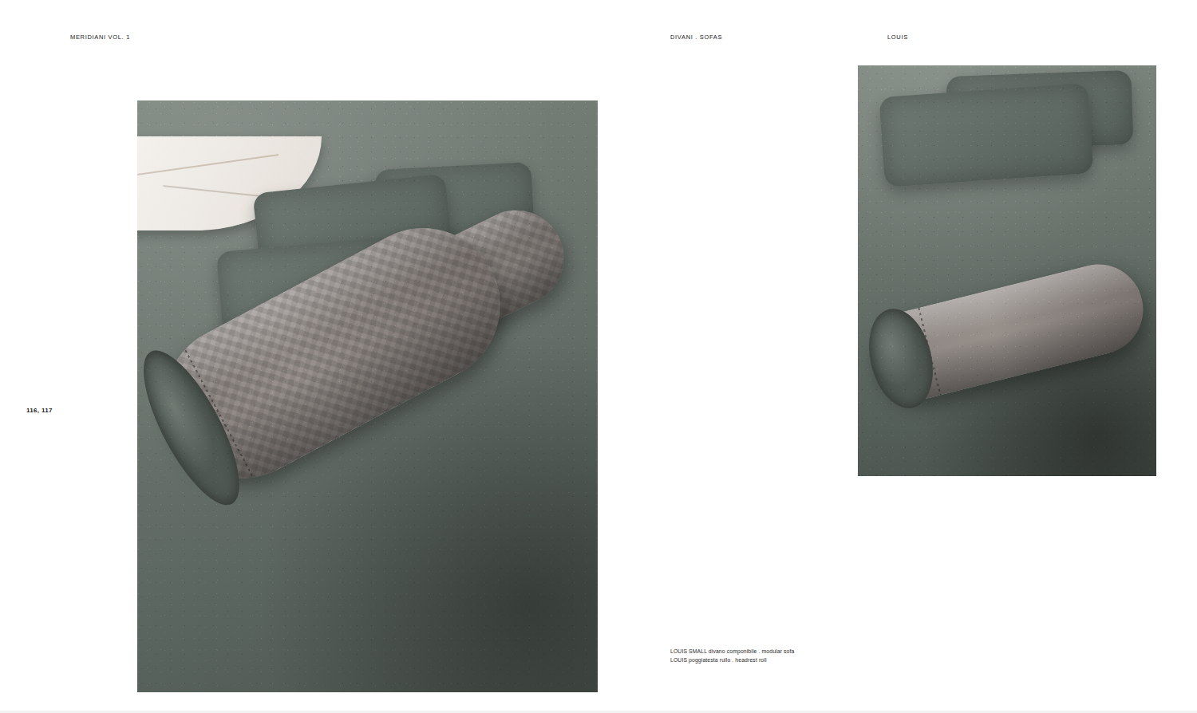Meridiani Vol. 1 Divani . Sofas Louis
116, 117
LOUIS SMALL divano componibile . modular sofa
LOUIS poggiatesta rullo . headrest roll